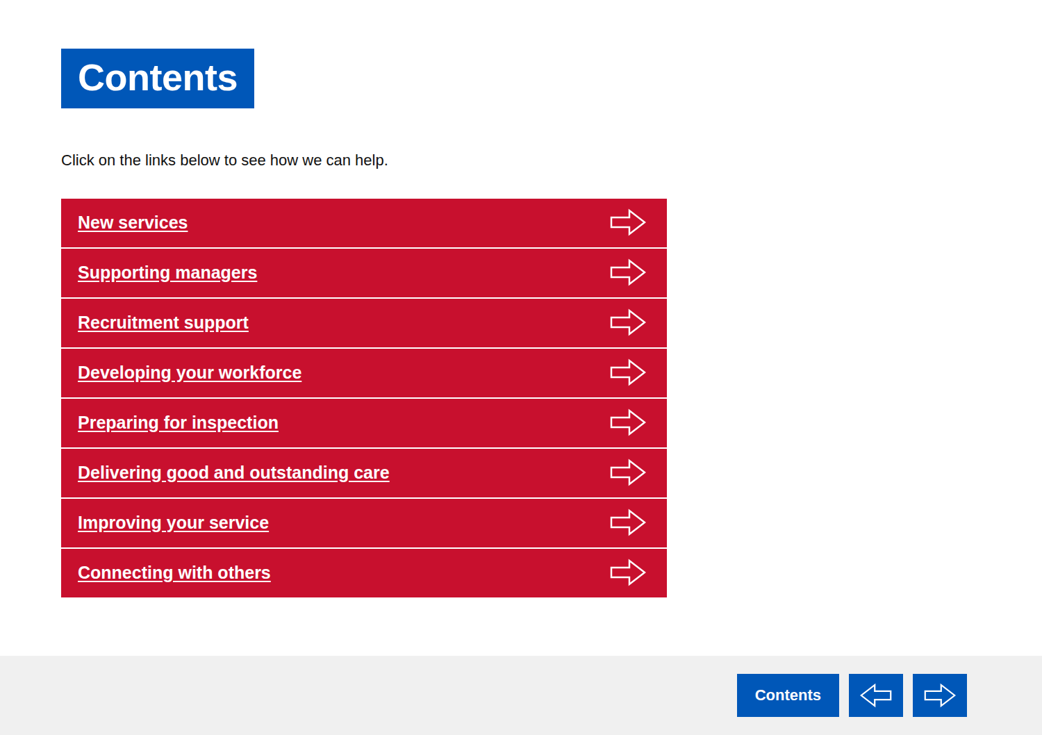Contents
Click on the links below to see how we can help.
New services Supporting managers Recruitment support Developing your workforce Preparing for inspection Delivering good and outstanding care Improving your service Connecting with others
Contents